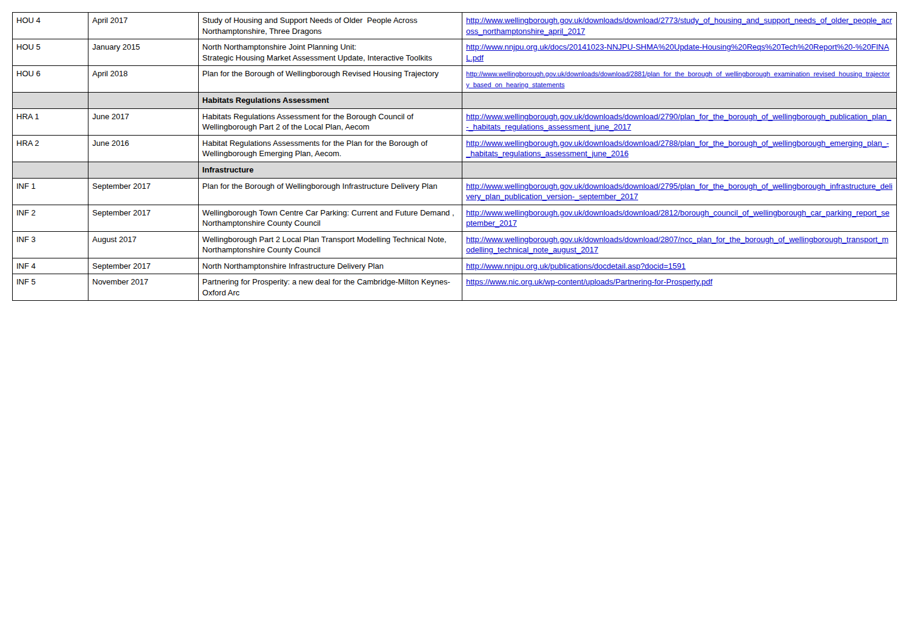| HOU 4 | April 2017 | Study of Housing and Support Needs of Older People Across Northamptonshire, Three Dragons | http://www.wellingborough.gov.uk/downloads/download/2773/study_of_housing_and_support_needs_of_older_people_across_northamptonshire_april_2017 |
| HOU 5 | January 2015 | North Northamptonshire Joint Planning Unit: Strategic Housing Market Assessment Update, Interactive Toolkits | http://www.nnjpu.org.uk/docs/20141023-NNJPU-SHMA%20Update-Housing%20Reqs%20Tech%20Report%20-%20FINAL.pdf |
| HOU 6 | April 2018 | Plan for the Borough of Wellingborough Revised Housing Trajectory | http://www.wellingborough.gov.uk/downloads/download/2881/plan_for_the_borough_of_wellingborough_examination_revised_housing_trajectory_based_on_hearing_statements |
| | | Habitats Regulations Assessment | |
| HRA 1 | June 2017 | Habitats Regulations Assessment for the Borough Council of Wellingborough Part 2 of the Local Plan, Aecom | http://www.wellingborough.gov.uk/downloads/download/2790/plan_for_the_borough_of_wellingborough_publication_plan_-_habitats_regulations_assessment_june_2017 |
| HRA 2 | June 2016 | Habitat Regulations Assessments for the Plan for the Borough of Wellingborough Emerging Plan, Aecom. | http://www.wellingborough.gov.uk/downloads/download/2788/plan_for_the_borough_of_wellingborough_emerging_plan_-_habitats_regulations_assessment_june_2016 |
| | | Infrastructure | |
| INF 1 | September 2017 | Plan for the Borough of Wellingborough Infrastructure Delivery Plan | http://www.wellingborough.gov.uk/downloads/download/2795/plan_for_the_borough_of_wellingborough_infrastructure_delivery_plan_publication_version-_september_2017 |
| INF 2 | September 2017 | Wellingborough Town Centre Car Parking: Current and Future Demand , Northamptonshire County Council | http://www.wellingborough.gov.uk/downloads/download/2812/borough_council_of_wellingborough_car_parking_report_september_2017 |
| INF 3 | August 2017 | Wellingborough Part 2 Local Plan Transport Modelling Technical Note, Northamptonshire County Council | http://www.wellingborough.gov.uk/downloads/download/2807/ncc_plan_for_the_borough_of_wellingborough_transport_modelling_technical_note_august_2017 |
| INF 4 | September 2017 | North Northamptonshire Infrastructure Delivery Plan | http://www.nnjpu.org.uk/publications/docdetail.asp?docid=1591 |
| INF 5 | November 2017 | Partnering for Prosperity: a new deal for the Cambridge-Milton Keynes-Oxford Arc | https://www.nic.org.uk/wp-content/uploads/Partnering-for-Prosperty.pdf |